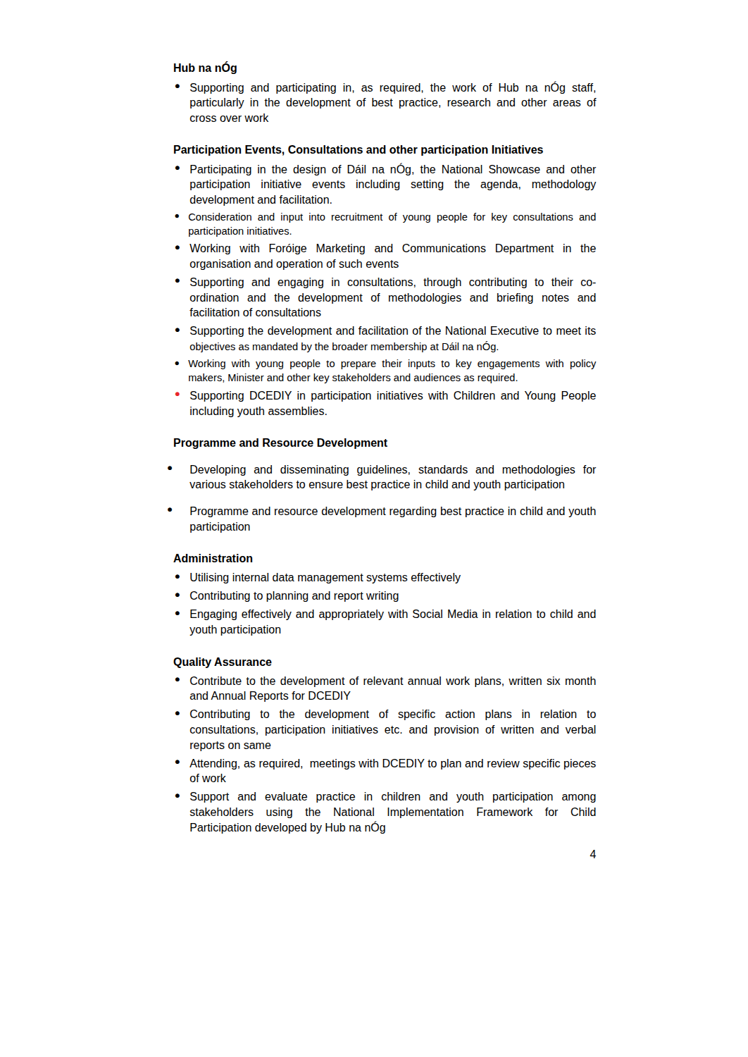Hub na nÓg
Supporting and participating in, as required, the work of Hub na nÓg staff, particularly in the development of best practice, research and other areas of cross over work
Participation Events, Consultations and other participation Initiatives
Participating in the design of Dáil na nÓg, the National Showcase and other participation initiative events including setting the agenda, methodology development and facilitation.
Consideration and input into recruitment of young people for key consultations and participation initiatives.
Working with Foróige Marketing and Communications Department in the organisation and operation of such events
Supporting and engaging in consultations, through contributing to their co-ordination and the development of methodologies and briefing notes and facilitation of consultations
Supporting the development and facilitation of the National Executive to meet its objectives as mandated by the broader membership at Dáil na nÓg.
Working with young people to prepare their inputs to key engagements with policy makers, Minister and other key stakeholders and audiences as required.
Supporting DCEDIY in participation initiatives with Children and Young People including youth assemblies.
Programme and Resource Development
Developing and disseminating guidelines, standards and methodologies for various stakeholders to ensure best practice in child and youth participation
Programme and resource development regarding best practice in child and youth participation
Administration
Utilising internal data management systems effectively
Contributing to planning and report writing
Engaging effectively and appropriately with Social Media in relation to child and youth participation
Quality Assurance
Contribute to the development of relevant annual work plans, written six month and Annual Reports for DCEDIY
Contributing to the development of specific action plans in relation to consultations, participation initiatives etc. and provision of written and verbal reports on same
Attending, as required, meetings with DCEDIY to plan and review specific pieces of work
Support and evaluate practice in children and youth participation among stakeholders using the National Implementation Framework for Child Participation developed by Hub na nÓg
4